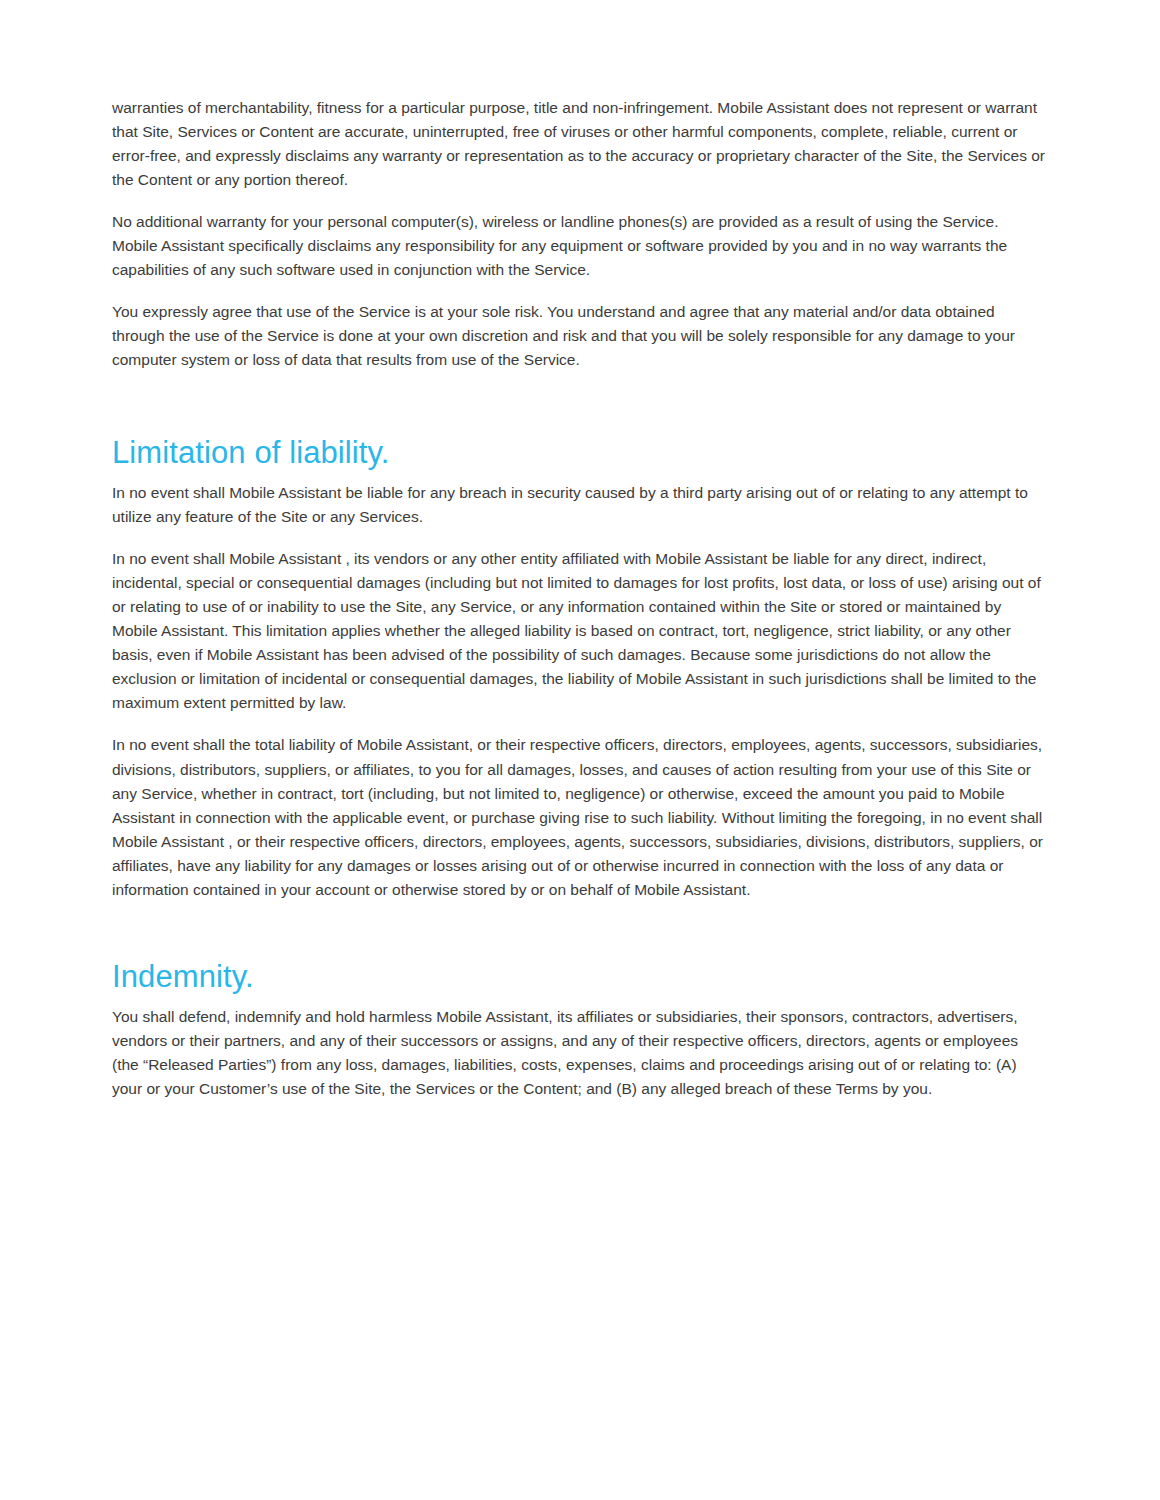warranties of merchantability, fitness for a particular purpose, title and non-infringement. Mobile Assistant does not represent or warrant that Site, Services or Content are accurate, uninterrupted, free of viruses or other harmful components, complete, reliable, current or error-free, and expressly disclaims any warranty or representation as to the accuracy or proprietary character of the Site, the Services or the Content or any portion thereof.
No additional warranty for your personal computer(s), wireless or landline phones(s) are provided as a result of using the Service. Mobile Assistant specifically disclaims any responsibility for any equipment or software provided by you and in no way warrants the capabilities of any such software used in conjunction with the Service.
You expressly agree that use of the Service is at your sole risk. You understand and agree that any material and/or data obtained through the use of the Service is done at your own discretion and risk and that you will be solely responsible for any damage to your computer system or loss of data that results from use of the Service.
Limitation of liability.
In no event shall Mobile Assistant be liable for any breach in security caused by a third party arising out of or relating to any attempt to utilize any feature of the Site or any Services.
In no event shall Mobile Assistant , its vendors or any other entity affiliated with Mobile Assistant be liable for any direct, indirect, incidental, special or consequential damages (including but not limited to damages for lost profits, lost data, or loss of use) arising out of or relating to use of or inability to use the Site, any Service, or any information contained within the Site or stored or maintained by Mobile Assistant. This limitation applies whether the alleged liability is based on contract, tort, negligence, strict liability, or any other basis, even if Mobile Assistant has been advised of the possibility of such damages. Because some jurisdictions do not allow the exclusion or limitation of incidental or consequential damages, the liability of Mobile Assistant in such jurisdictions shall be limited to the maximum extent permitted by law.
In no event shall the total liability of Mobile Assistant, or their respective officers, directors, employees, agents, successors, subsidiaries, divisions, distributors, suppliers, or affiliates, to you for all damages, losses, and causes of action resulting from your use of this Site or any Service, whether in contract, tort (including, but not limited to, negligence) or otherwise, exceed the amount you paid to Mobile Assistant in connection with the applicable event, or purchase giving rise to such liability. Without limiting the foregoing, in no event shall Mobile Assistant , or their respective officers, directors, employees, agents, successors, subsidiaries, divisions, distributors, suppliers, or affiliates, have any liability for any damages or losses arising out of or otherwise incurred in connection with the loss of any data or information contained in your account or otherwise stored by or on behalf of Mobile Assistant.
Indemnity.
You shall defend, indemnify and hold harmless Mobile Assistant, its affiliates or subsidiaries, their sponsors, contractors, advertisers, vendors or their partners, and any of their successors or assigns, and any of their respective officers, directors, agents or employees (the “Released Parties”) from any loss, damages, liabilities, costs, expenses, claims and proceedings arising out of or relating to: (A) your or your Customer’s use of the Site, the Services or the Content; and (B) any alleged breach of these Terms by you.